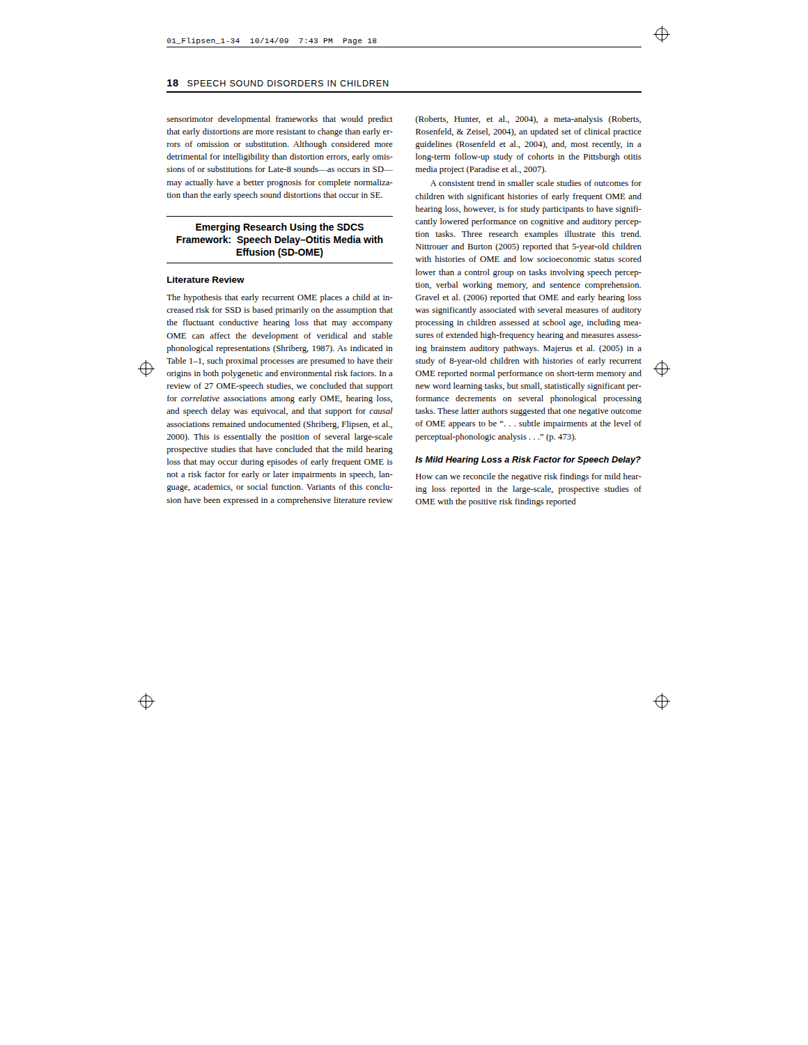01_Flipsen_1-34 10/14/09 7:43 PM Page 18
18 SPEECH SOUND DISORDERS IN CHILDREN
sensorimotor developmental frameworks that would predict that early distortions are more resistant to change than early errors of omission or substitution. Although considered more detrimental for intelligibility than distortion errors, early omissions of or substitutions for Late-8 sounds—as occurs in SD—may actually have a better prognosis for complete normalization than the early speech sound distortions that occur in SE.
Emerging Research Using the SDCS Framework: Speech Delay–Otitis Media with Effusion (SD-OME)
Literature Review
The hypothesis that early recurrent OME places a child at increased risk for SSD is based primarily on the assumption that the fluctuant conductive hearing loss that may accompany OME can affect the development of veridical and stable phonological representations (Shriberg, 1987). As indicated in Table 1–1, such proximal processes are presumed to have their origins in both polygenetic and environmental risk factors. In a review of 27 OME-speech studies, we concluded that support for correlative associations among early OME, hearing loss, and speech delay was equivocal, and that support for causal associations remained undocumented (Shriberg, Flipsen, et al., 2000). This is essentially the position of several large-scale prospective studies that have concluded that the mild hearing loss that may occur during episodes of early frequent OME is not a risk factor for early or later impairments in speech, language, academics, or social function. Variants of this conclusion have been expressed in a comprehensive literature review (Roberts, Hunter, et al., 2004), a meta-analysis (Roberts, Rosenfeld, & Zeisel, 2004), an updated set of clinical practice guidelines (Rosenfeld et al., 2004), and, most recently, in a long-term follow-up study of cohorts in the Pittsburgh otitis media project (Paradise et al., 2007).
A consistent trend in smaller scale studies of outcomes for children with significant histories of early frequent OME and hearing loss, however, is for study participants to have significantly lowered performance on cognitive and auditory perception tasks. Three research examples illustrate this trend. Nittrouer and Burton (2005) reported that 5-year-old children with histories of OME and low socioeconomic status scored lower than a control group on tasks involving speech perception, verbal working memory, and sentence comprehension. Gravel et al. (2006) reported that OME and early hearing loss was significantly associated with several measures of auditory processing in children assessed at school age, including measures of extended high-frequency hearing and measures assessing brainstem auditory pathways. Majerus et al. (2005) in a study of 8-year-old children with histories of early recurrent OME reported normal performance on short-term memory and new word learning tasks, but small, statistically significant performance decrements on several phonological processing tasks. These latter authors suggested that one negative outcome of OME appears to be “. . . subtle impairments at the level of perceptual-phonologic analysis . . .” (p. 473).
Is Mild Hearing Loss a Risk Factor for Speech Delay?
How can we reconcile the negative risk findings for mild hearing loss reported in the large-scale, prospective studies of OME with the positive risk findings reported